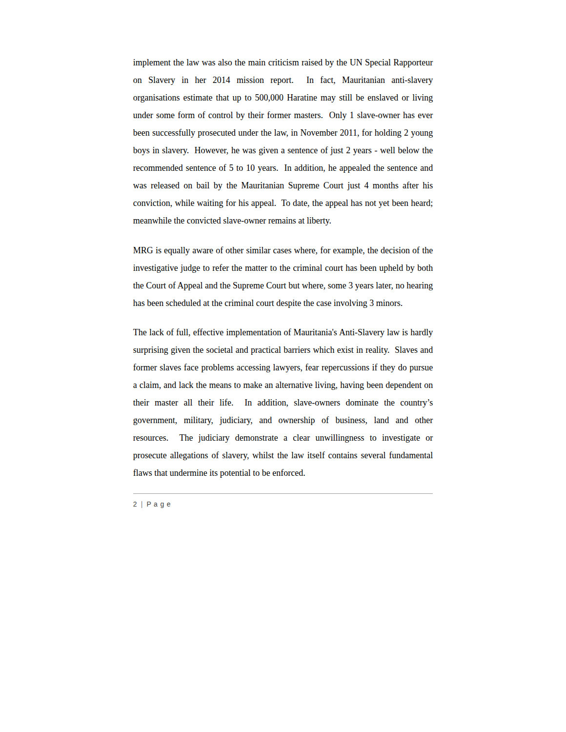implement the law was also the main criticism raised by the UN Special Rapporteur on Slavery in her 2014 mission report. In fact, Mauritanian anti-slavery organisations estimate that up to 500,000 Haratine may still be enslaved or living under some form of control by their former masters. Only 1 slave-owner has ever been successfully prosecuted under the law, in November 2011, for holding 2 young boys in slavery. However, he was given a sentence of just 2 years - well below the recommended sentence of 5 to 10 years. In addition, he appealed the sentence and was released on bail by the Mauritanian Supreme Court just 4 months after his conviction, while waiting for his appeal. To date, the appeal has not yet been heard; meanwhile the convicted slave-owner remains at liberty.
MRG is equally aware of other similar cases where, for example, the decision of the investigative judge to refer the matter to the criminal court has been upheld by both the Court of Appeal and the Supreme Court but where, some 3 years later, no hearing has been scheduled at the criminal court despite the case involving 3 minors.
The lack of full, effective implementation of Mauritania's Anti-Slavery law is hardly surprising given the societal and practical barriers which exist in reality. Slaves and former slaves face problems accessing lawyers, fear repercussions if they do pursue a claim, and lack the means to make an alternative living, having been dependent on their master all their life. In addition, slave-owners dominate the country’s government, military, judiciary, and ownership of business, land and other resources. The judiciary demonstrate a clear unwillingness to investigate or prosecute allegations of slavery, whilst the law itself contains several fundamental flaws that undermine its potential to be enforced.
2 | P a g e